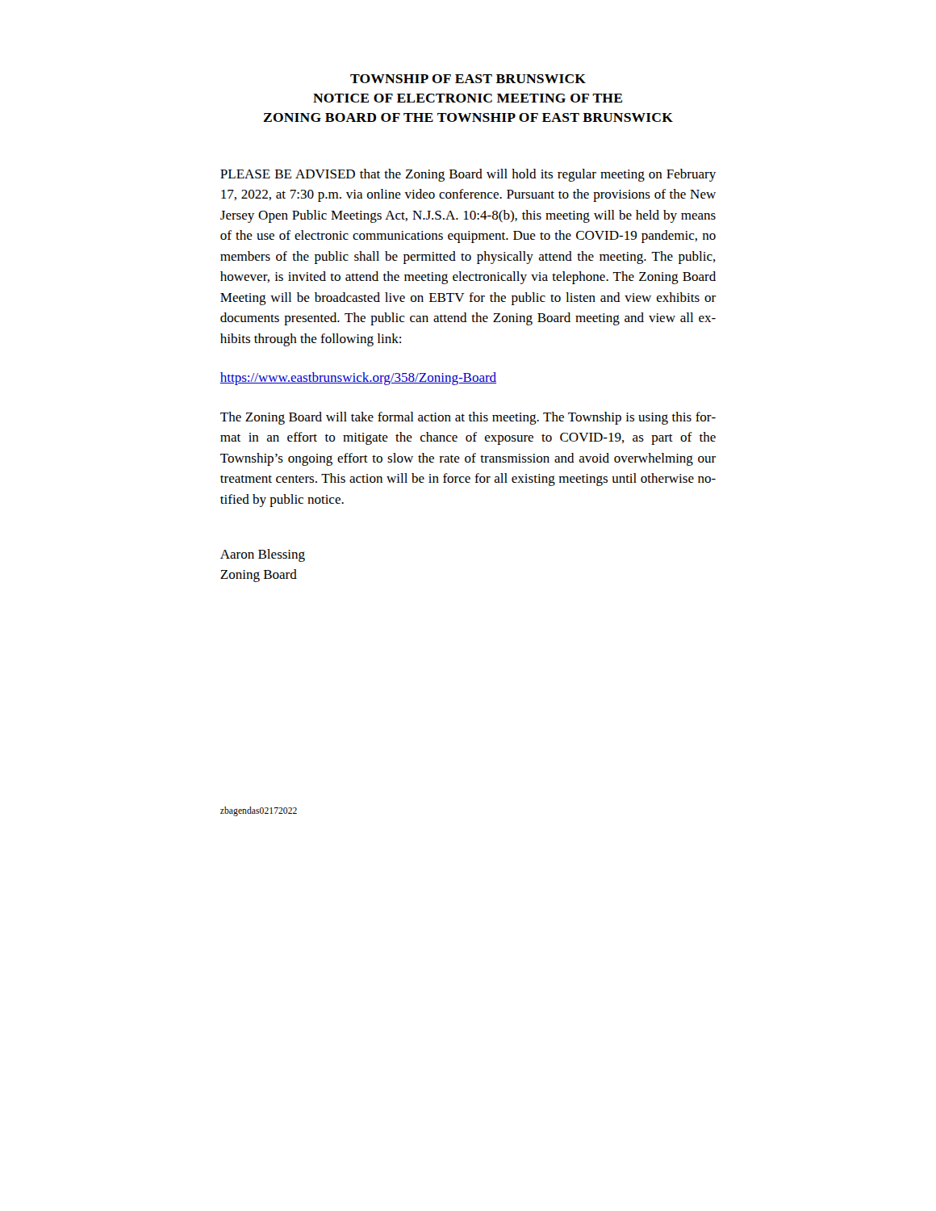TOWNSHIP OF EAST BRUNSWICK NOTICE OF ELECTRONIC MEETING OF THE ZONING BOARD OF THE TOWNSHIP OF EAST BRUNSWICK
PLEASE BE ADVISED that the Zoning Board will hold its regular meeting on February 17, 2022, at 7:30 p.m. via online video conference. Pursuant to the provisions of the New Jersey Open Public Meetings Act, N.J.S.A. 10:4-8(b), this meeting will be held by means of the use of electronic communications equipment. Due to the COVID-19 pandemic, no members of the public shall be permitted to physically attend the meeting. The public, however, is invited to attend the meeting electronically via telephone. The Zoning Board Meeting will be broadcasted live on EBTV for the public to listen and view exhibits or documents presented. The public can attend the Zoning Board meeting and view all exhibits through the following link:
https://www.eastbrunswick.org/358/Zoning-Board
The Zoning Board will take formal action at this meeting. The Township is using this format in an effort to mitigate the chance of exposure to COVID-19, as part of the Township’s ongoing effort to slow the rate of transmission and avoid overwhelming our treatment centers. This action will be in force for all existing meetings until otherwise notified by public notice.
Aaron Blessing Zoning Board
zbagendas02172022